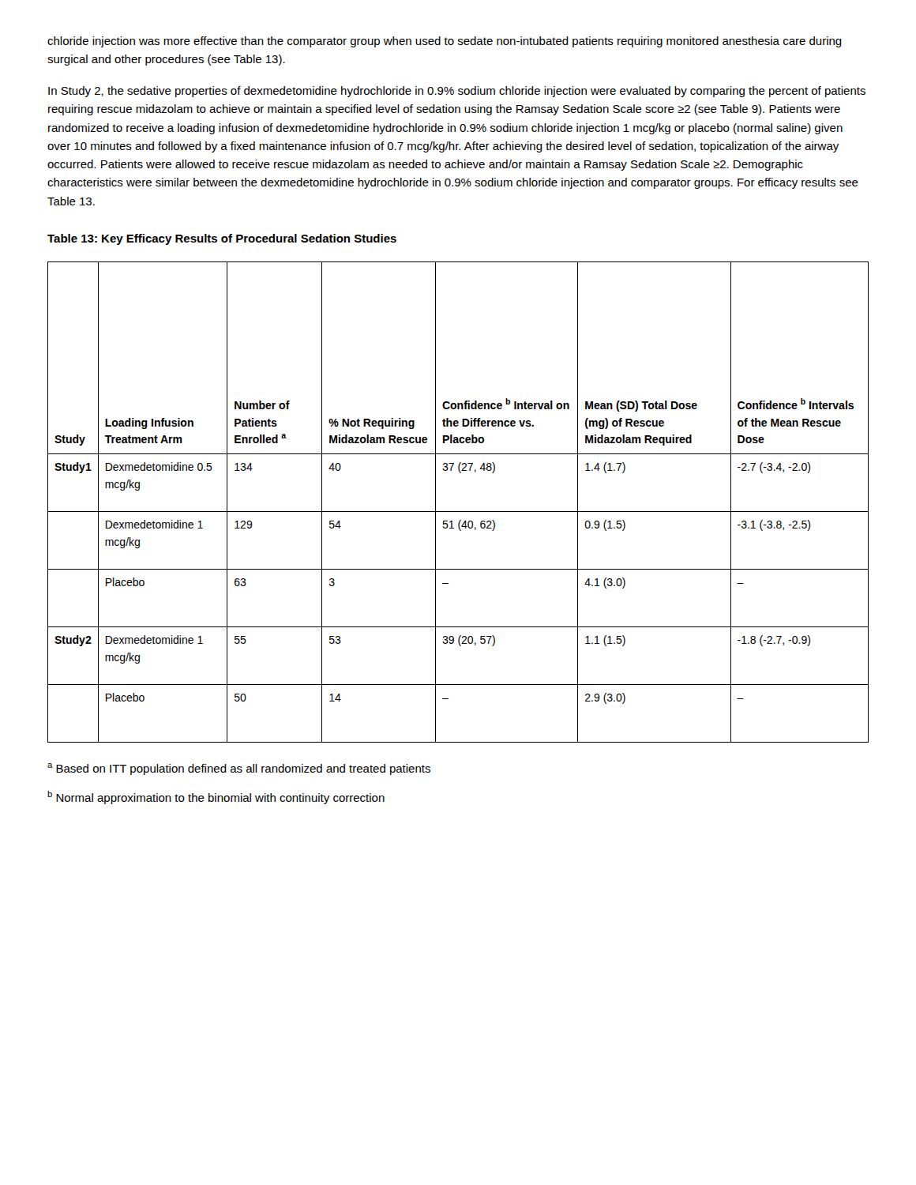chloride injection was more effective than the comparator group when used to sedate non-intubated patients requiring monitored anesthesia care during surgical and other procedures (see Table 13).
In Study 2, the sedative properties of dexmedetomidine hydrochloride in 0.9% sodium chloride injection were evaluated by comparing the percent of patients requiring rescue midazolam to achieve or maintain a specified level of sedation using the Ramsay Sedation Scale score ≥2 (see Table 9). Patients were randomized to receive a loading infusion of dexmedetomidine hydrochloride in 0.9% sodium chloride injection 1 mcg/kg or placebo (normal saline) given over 10 minutes and followed by a fixed maintenance infusion of 0.7 mcg/kg/hr. After achieving the desired level of sedation, topicalization of the airway occurred. Patients were allowed to receive rescue midazolam as needed to achieve and/or maintain a Ramsay Sedation Scale ≥2. Demographic characteristics were similar between the dexmedetomidine hydrochloride in 0.9% sodium chloride injection and comparator groups. For efficacy results see Table 13.
Table 13: Key Efficacy Results of Procedural Sedation Studies
| Study | Loading Infusion Treatment Arm | Number of Patients Enrolled a | % Not Requiring Midazolam Rescue | Confidence b Interval on the Difference vs. Placebo | Mean (SD) Total Dose (mg) of Rescue Midazolam Required | Confidence b Intervals of the Mean Rescue Dose |
| --- | --- | --- | --- | --- | --- | --- |
| Study1 | Dexmedetomidine 0.5 mcg/kg | 134 | 40 | 37 (27, 48) | 1.4 (1.7) | -2.7 (-3.4, -2.0) |
| | Dexmedetomidine 1 mcg/kg | 129 | 54 | 51 (40, 62) | 0.9 (1.5) | -3.1 (-3.8, -2.5) |
| | Placebo | 63 | 3 | – | 4.1 (3.0) | – |
| Study2 | Dexmedetomidine 1 mcg/kg | 55 | 53 | 39 (20, 57) | 1.1 (1.5) | -1.8 (-2.7, -0.9) |
| | Placebo | 50 | 14 | – | 2.9 (3.0) | – |
a Based on ITT population defined as all randomized and treated patients
b Normal approximation to the binomial with continuity correction